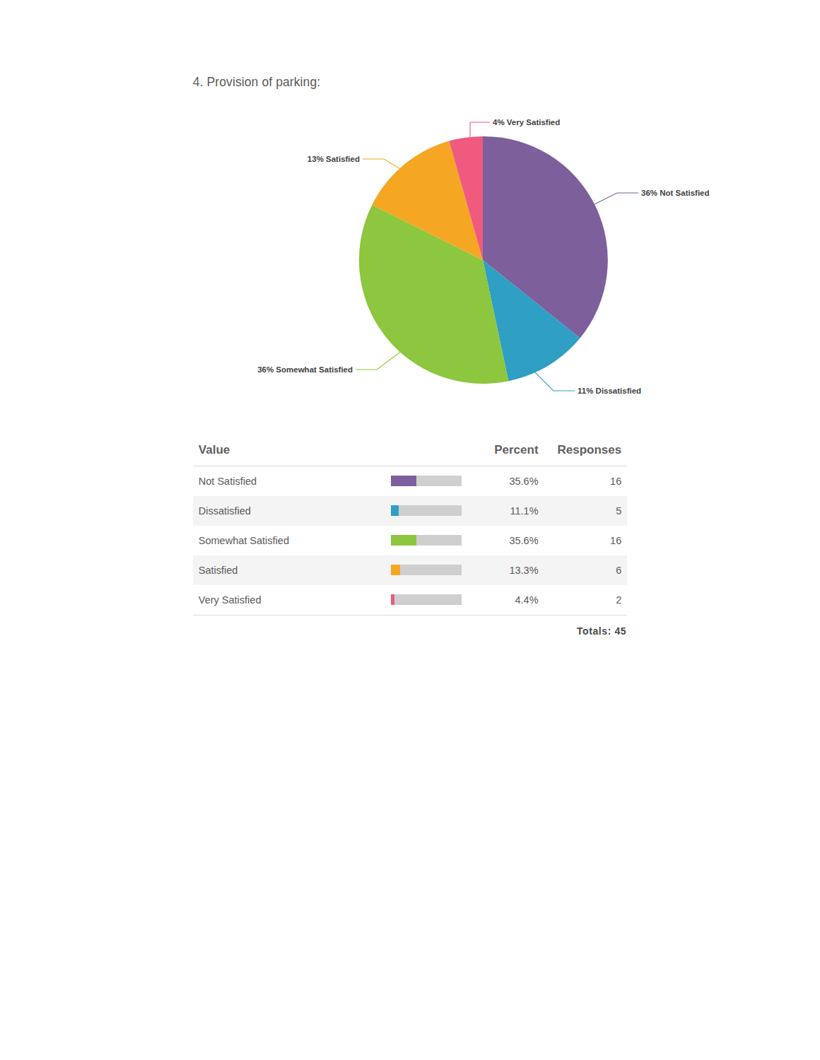4. Provision of parking:
Pie slices. Center (410,235) radius 175. Order clockwise from 12 o'clock: Not Satisfied 35.6%, Dissatisfied 11.1%, Somewhat Satisfied 35.6%, Satisfied 13.3%, Very Satisfied 4.4% 4% Very Satisfied 13% Satisfied 36% Somewhat Satisfied 11% Dissatisfied 36% Not Satisfied
| Value | | Percent | Responses |
| --- | --- | --- | --- |
| Not Satisfied | | 35.6% | 16 |
| Dissatisfied | | 11.1% | 5 |
| Somewhat Satisfied | | 35.6% | 16 |
| Satisfied | | 13.3% | 6 |
| Very Satisfied | | 4.4% | 2 |
| Totals: 45 |